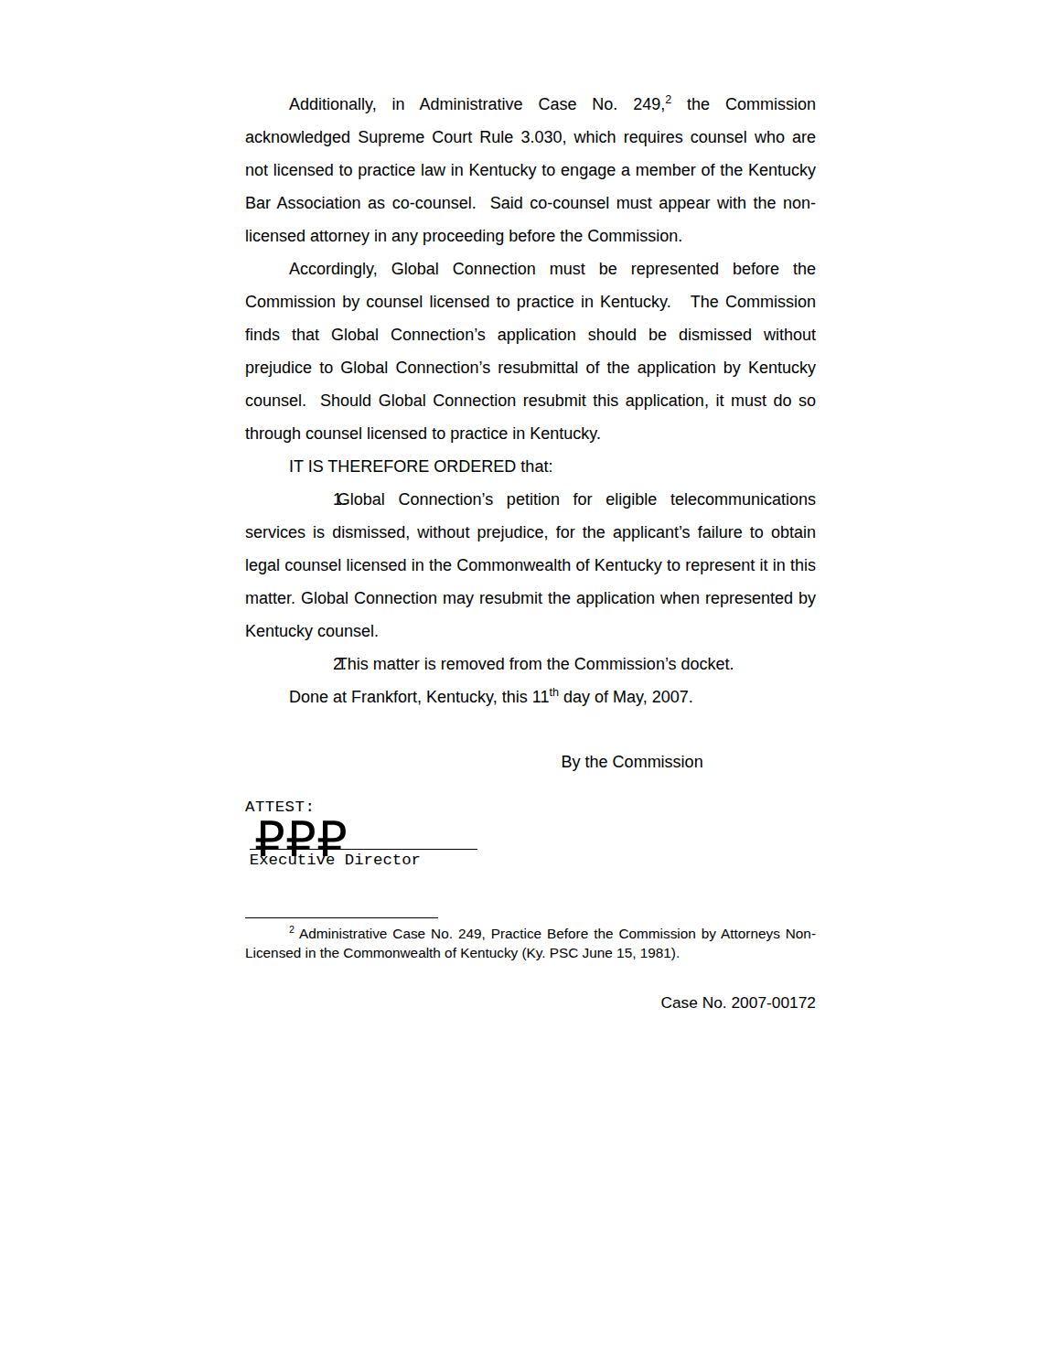Additionally, in Administrative Case No. 249,2 the Commission acknowledged Supreme Court Rule 3.030, which requires counsel who are not licensed to practice law in Kentucky to engage a member of the Kentucky Bar Association as co-counsel. Said co-counsel must appear with the non-licensed attorney in any proceeding before the Commission.
Accordingly, Global Connection must be represented before the Commission by counsel licensed to practice in Kentucky. The Commission finds that Global Connection’s application should be dismissed without prejudice to Global Connection’s resubmittal of the application by Kentucky counsel. Should Global Connection resubmit this application, it must do so through counsel licensed to practice in Kentucky.
IT IS THEREFORE ORDERED that:
1. Global Connection’s petition for eligible telecommunications services is dismissed, without prejudice, for the applicant’s failure to obtain legal counsel licensed in the Commonwealth of Kentucky to represent it in this matter. Global Connection may resubmit the application when represented by Kentucky counsel.
2. This matter is removed from the Commission’s docket.
Done at Frankfort, Kentucky, this 11th day of May, 2007.
By the Commission
ATTEST:
₽₽₽
Executive Director
2 Administrative Case No. 249, Practice Before the Commission by Attorneys Non-Licensed in the Commonwealth of Kentucky (Ky. PSC June 15, 1981).
Case No. 2007-00172